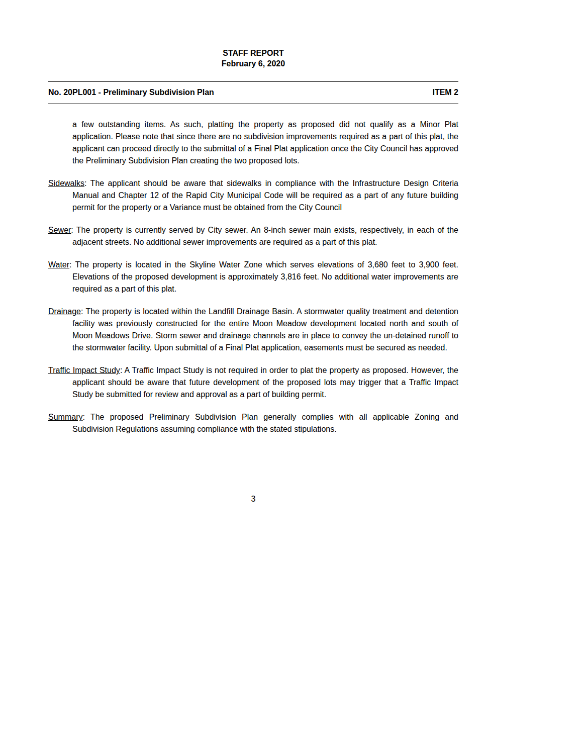STAFF REPORT
February 6, 2020
No. 20PL001 - Preliminary Subdivision Plan ITEM 2
a few outstanding items. As such, platting the property as proposed did not qualify as a Minor Plat application. Please note that since there are no subdivision improvements required as a part of this plat, the applicant can proceed directly to the submittal of a Final Plat application once the City Council has approved the Preliminary Subdivision Plan creating the two proposed lots.
Sidewalks: The applicant should be aware that sidewalks in compliance with the Infrastructure Design Criteria Manual and Chapter 12 of the Rapid City Municipal Code will be required as a part of any future building permit for the property or a Variance must be obtained from the City Council
Sewer: The property is currently served by City sewer. An 8-inch sewer main exists, respectively, in each of the adjacent streets. No additional sewer improvements are required as a part of this plat.
Water: The property is located in the Skyline Water Zone which serves elevations of 3,680 feet to 3,900 feet. Elevations of the proposed development is approximately 3,816 feet. No additional water improvements are required as a part of this plat.
Drainage: The property is located within the Landfill Drainage Basin. A stormwater quality treatment and detention facility was previously constructed for the entire Moon Meadow development located north and south of Moon Meadows Drive. Storm sewer and drainage channels are in place to convey the un-detained runoff to the stormwater facility. Upon submittal of a Final Plat application, easements must be secured as needed.
Traffic Impact Study: A Traffic Impact Study is not required in order to plat the property as proposed. However, the applicant should be aware that future development of the proposed lots may trigger that a Traffic Impact Study be submitted for review and approval as a part of building permit.
Summary: The proposed Preliminary Subdivision Plan generally complies with all applicable Zoning and Subdivision Regulations assuming compliance with the stated stipulations.
3